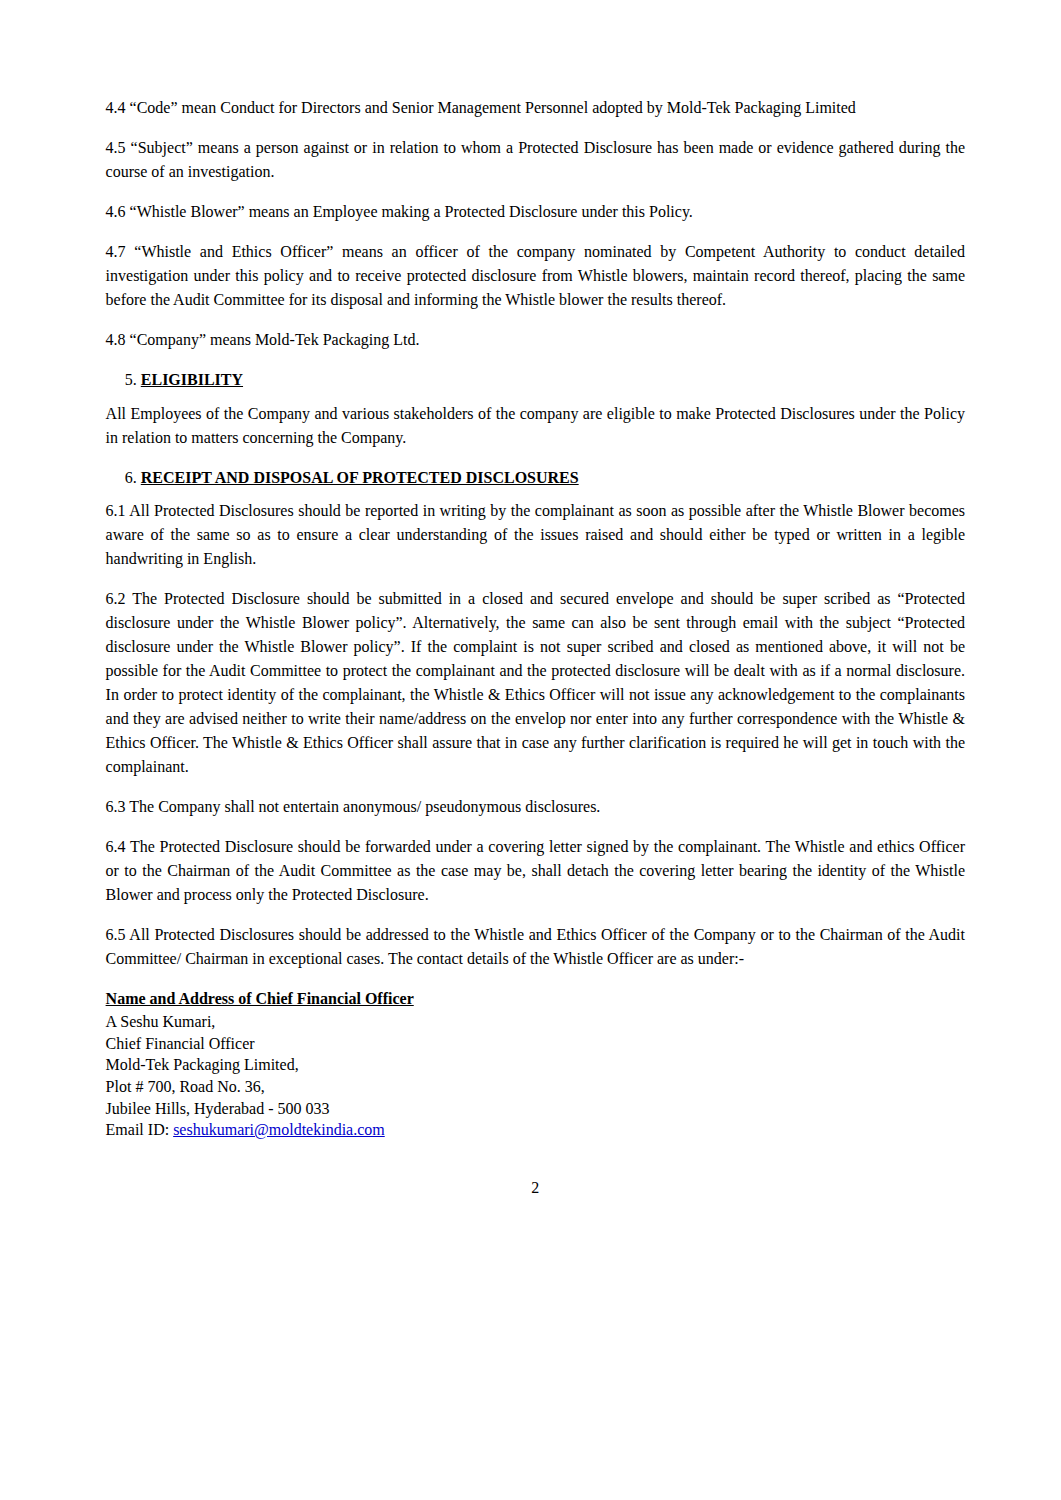4.4 “Code” mean Conduct for Directors and Senior Management Personnel adopted by Mold-Tek Packaging Limited
4.5 “Subject” means a person against or in relation to whom a Protected Disclosure has been made or evidence gathered during the course of an investigation.
4.6 “Whistle Blower” means an Employee making a Protected Disclosure under this Policy.
4.7 “Whistle and Ethics Officer” means an officer of the company nominated by Competent Authority to conduct detailed investigation under this policy and to receive protected disclosure from Whistle blowers, maintain record thereof, placing the same before the Audit Committee for its disposal and informing the Whistle blower the results thereof.
4.8 “Company” means Mold-Tek Packaging Ltd.
ELIGIBILITY
All Employees of the Company and various stakeholders of the company are eligible to make Protected Disclosures under the Policy in relation to matters concerning the Company.
RECEIPT AND DISPOSAL OF PROTECTED DISCLOSURES
6.1 All Protected Disclosures should be reported in writing by the complainant as soon as possible after the Whistle Blower becomes aware of the same so as to ensure a clear understanding of the issues raised and should either be typed or written in a legible handwriting in English.
6.2 The Protected Disclosure should be submitted in a closed and secured envelope and should be super scribed as “Protected disclosure under the Whistle Blower policy”. Alternatively, the same can also be sent through email with the subject “Protected disclosure under the Whistle Blower policy”. If the complaint is not super scribed and closed as mentioned above, it will not be possible for the Audit Committee to protect the complainant and the protected disclosure will be dealt with as if a normal disclosure. In order to protect identity of the complainant, the Whistle & Ethics Officer will not issue any acknowledgement to the complainants and they are advised neither to write their name/address on the envelop nor enter into any further correspondence with the Whistle & Ethics Officer. The Whistle & Ethics Officer shall assure that in case any further clarification is required he will get in touch with the complainant.
6.3 The Company shall not entertain anonymous/ pseudonymous disclosures.
6.4 The Protected Disclosure should be forwarded under a covering letter signed by the complainant. The Whistle and ethics Officer or to the Chairman of the Audit Committee as the case may be, shall detach the covering letter bearing the identity of the Whistle Blower and process only the Protected Disclosure.
6.5 All Protected Disclosures should be addressed to the Whistle and Ethics Officer of the Company or to the Chairman of the Audit Committee/ Chairman in exceptional cases. The contact details of the Whistle Officer are as under:-
Name and Address of Chief Financial Officer
A Seshu Kumari, Chief Financial Officer Mold-Tek Packaging Limited, Plot # 700, Road No. 36, Jubilee Hills, Hyderabad - 500 033 Email ID: seshukumari@moldtekindia.com
2